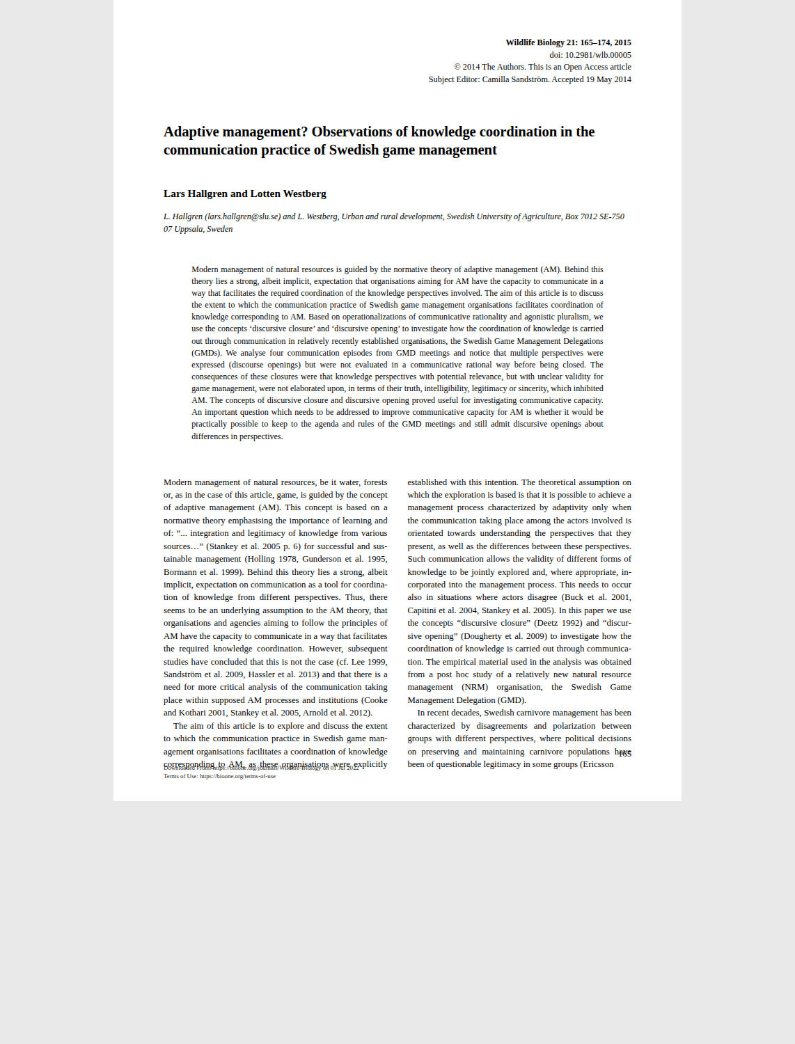Wildlife Biology 21: 165–174, 2015
doi: 10.2981/wlb.00005
© 2014 The Authors. This is an Open Access article
Subject Editor: Camilla Sandström. Accepted 19 May 2014
Adaptive management? Observations of knowledge coordination in the communication practice of Swedish game management
Lars Hallgren and Lotten Westberg
L. Hallgren (lars.hallgren@slu.se) and L. Westberg, Urban and rural development, Swedish University of Agriculture, Box 7012 SE-750 07 Uppsala, Sweden
Modern management of natural resources is guided by the normative theory of adaptive management (AM). Behind this theory lies a strong, albeit implicit, expectation that organisations aiming for AM have the capacity to communicate in a way that facilitates the required coordination of the knowledge perspectives involved. The aim of this article is to discuss the extent to which the communication practice of Swedish game management organisations facilitates coordination of knowledge corresponding to AM. Based on operationalizations of communicative rationality and agonistic pluralism, we use the concepts ‘discursive closure’ and ‘discursive opening’ to investigate how the coordination of knowledge is carried out through communication in relatively recently established organisations, the Swedish Game Management Delegations (GMDs). We analyse four communication episodes from GMD meetings and notice that multiple perspectives were expressed (discourse openings) but were not evaluated in a communicative rational way before being closed. The consequences of these closures were that knowledge perspectives with potential relevance, but with unclear validity for game management, were not elaborated upon, in terms of their truth, intelligibility, legitimacy or sincerity, which inhibited AM. The concepts of discursive closure and discursive opening proved useful for investigating communicative capacity. An important question which needs to be addressed to improve communicative capacity for AM is whether it would be practically possible to keep to the agenda and rules of the GMD meetings and still admit discursive openings about differences in perspectives.
Modern management of natural resources, be it water, forests or, as in the case of this article, game, is guided by the concept of adaptive management (AM). This concept is based on a normative theory emphasising the importance of learning and of: “... integration and legitimacy of knowledge from various sources…” (Stankey et al. 2005 p. 6) for successful and sustainable management (Holling 1978, Gunderson et al. 1995, Bormann et al. 1999). Behind this theory lies a strong, albeit implicit, expectation on communication as a tool for coordination of knowledge from different perspectives. Thus, there seems to be an underlying assumption to the AM theory, that organisations and agencies aiming to follow the principles of AM have the capacity to communicate in a way that facilitates the required knowledge coordination. However, subsequent studies have concluded that this is not the case (cf. Lee 1999, Sandström et al. 2009, Hassler et al. 2013) and that there is a need for more critical analysis of the communication taking place within supposed AM processes and institutions (Cooke and Kothari 2001, Stankey et al. 2005, Arnold et al. 2012).
The aim of this article is to explore and discuss the extent to which the communication practice in Swedish game management organisations facilitates a coordination of knowledge corresponding to AM, as these organisations were explicitly established with this intention. The theoretical assumption on which the exploration is based is that it is possible to achieve a management process characterized by adaptivity only when the communication taking place among the actors involved is orientated towards understanding the perspectives that they present, as well as the differences between these perspectives. Such communication allows the validity of different forms of knowledge to be jointly explored and, where appropriate, incorporated into the management process. This needs to occur also in situations where actors disagree (Buck et al. 2001, Capitini et al. 2004, Stankey et al. 2005). In this paper we use the concepts “discursive closure” (Deetz 1992) and “discursive opening” (Dougherty et al. 2009) to investigate how the coordination of knowledge is carried out through communication. The empirical material used in the analysis was obtained from a post hoc study of a relatively new natural resource management (NRM) organisation, the Swedish Game Management Delegation (GMD).
In recent decades, Swedish carnivore management has been characterized by disagreements and polarization between groups with different perspectives, where political decisions on preserving and maintaining carnivore populations have been of questionable legitimacy in some groups (Ericsson
165
Downloaded From: https://bioone.org/journals/Wildlife-Biology on 01 Jul 2022
Terms of Use: https://bioone.org/terms-of-use